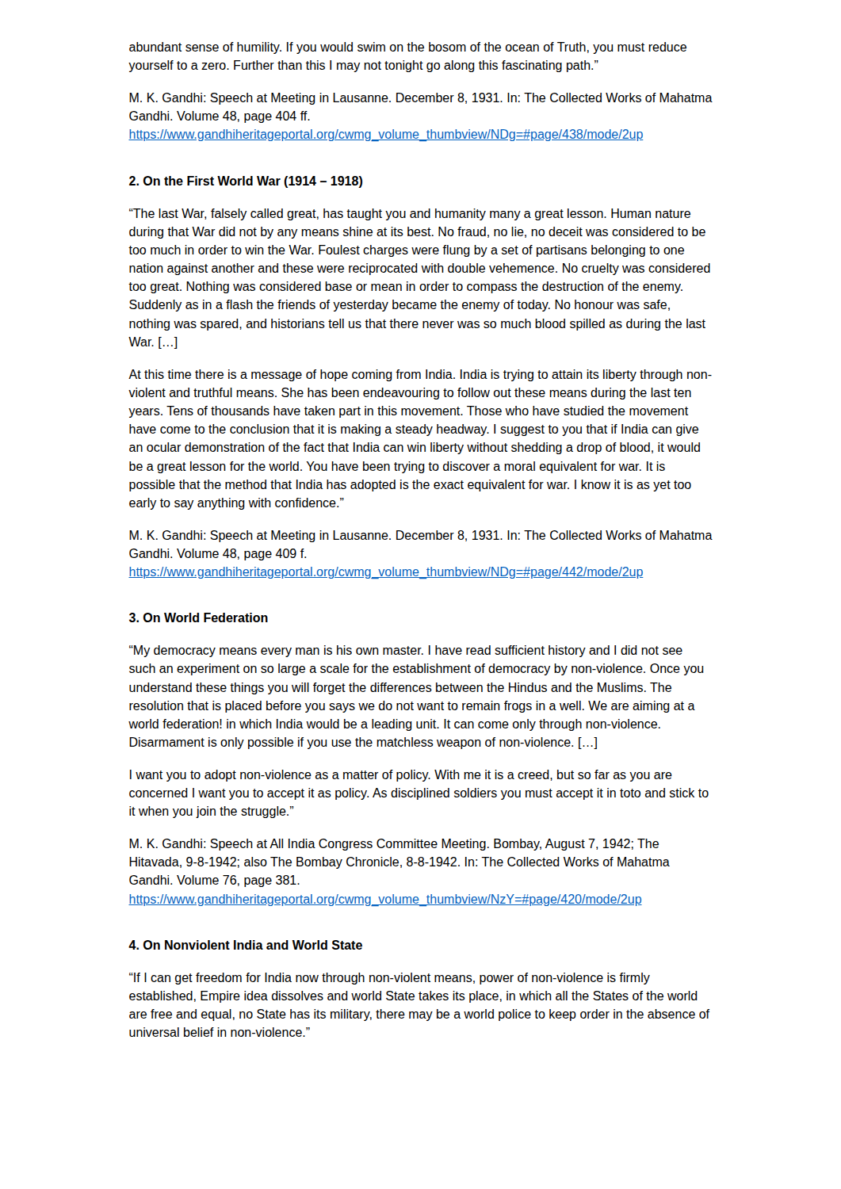abundant sense of humility. If you would swim on the bosom of the ocean of Truth, you must reduce yourself to a zero. Further than this I may not tonight go along this fascinating path.”
M. K. Gandhi: Speech at Meeting in Lausanne. December 8, 1931. In: The Collected Works of Mahatma Gandhi. Volume 48, page 404 ff.
https://www.gandhiheritageportal.org/cwmg_volume_thumbview/NDg=#page/438/mode/2up
2. On the First World War (1914 – 1918)
“The last War, falsely called great, has taught you and humanity many a great lesson. Human nature during that War did not by any means shine at its best. No fraud, no lie, no deceit was considered to be too much in order to win the War. Foulest charges were flung by a set of partisans belonging to one nation against another and these were reciprocated with double vehemence. No cruelty was considered too great. Nothing was considered base or mean in order to compass the destruction of the enemy. Suddenly as in a flash the friends of yesterday became the enemy of today. No honour was safe, nothing was spared, and historians tell us that there never was so much blood spilled as during the last War. […]
At this time there is a message of hope coming from India. India is trying to attain its liberty through non-violent and truthful means. She has been endeavouring to follow out these means during the last ten years. Tens of thousands have taken part in this movement. Those who have studied the movement have come to the conclusion that it is making a steady headway. I suggest to you that if India can give an ocular demonstration of the fact that India can win liberty without shedding a drop of blood, it would be a great lesson for the world. You have been trying to discover a moral equivalent for war. It is possible that the method that India has adopted is the exact equivalent for war. I know it is as yet too early to say anything with confidence.”
M. K. Gandhi: Speech at Meeting in Lausanne. December 8, 1931. In: The Collected Works of Mahatma Gandhi. Volume 48, page 409 f.
https://www.gandhiheritageportal.org/cwmg_volume_thumbview/NDg=#page/442/mode/2up
3. On World Federation
“My democracy means every man is his own master. I have read sufficient history and I did not see such an experiment on so large a scale for the establishment of democracy by non-violence. Once you understand these things you will forget the differences between the Hindus and the Muslims. The resolution that is placed before you says we do not want to remain frogs in a well. We are aiming at a world federation! in which India would be a leading unit. It can come only through non-violence. Disarmament is only possible if you use the matchless weapon of non-violence. […]
I want you to adopt non-violence as a matter of policy. With me it is a creed, but so far as you are concerned I want you to accept it as policy. As disciplined soldiers you must accept it in toto and stick to it when you join the struggle.”
M. K. Gandhi: Speech at All India Congress Committee Meeting. Bombay, August 7, 1942; The Hitavada, 9-8-1942; also The Bombay Chronicle, 8-8-1942. In: The Collected Works of Mahatma Gandhi. Volume 76, page 381.
https://www.gandhiheritageportal.org/cwmg_volume_thumbview/NzY=#page/420/mode/2up
4. On Nonviolent India and World State
“If I can get freedom for India now through non-violent means, power of non-violence is firmly established, Empire idea dissolves and world State takes its place, in which all the States of the world are free and equal, no State has its military, there may be a world police to keep order in the absence of universal belief in non-violence.”